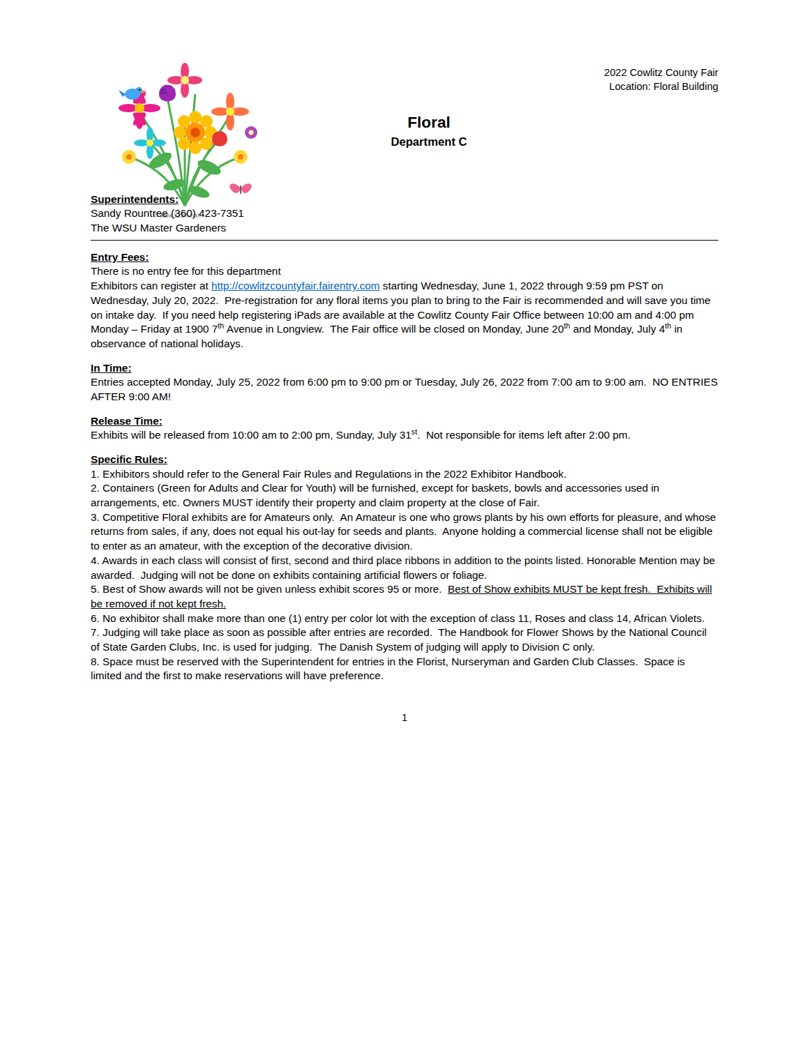© www.123rf.com
Floral
Department C
2022 Cowlitz County Fair
Location: Floral Building
Superintendents:
Sandy Rountree (360) 423-7351
The WSU Master Gardeners
Entry Fees:
There is no entry fee for this department
Exhibitors can register at http://cowlitzcountyfair.fairentry.com starting Wednesday, June 1, 2022 through 9:59 pm PST on Wednesday, July 20, 2022. Pre-registration for any floral items you plan to bring to the Fair is recommended and will save you time on intake day. If you need help registering iPads are available at the Cowlitz County Fair Office between 10:00 am and 4:00 pm Monday – Friday at 1900 7th Avenue in Longview. The Fair office will be closed on Monday, June 20th and Monday, July 4th in observance of national holidays.
In Time:
Entries accepted Monday, July 25, 2022 from 6:00 pm to 9:00 pm or Tuesday, July 26, 2022 from 7:00 am to 9:00 am. NO ENTRIES AFTER 9:00 AM!
Release Time:
Exhibits will be released from 10:00 am to 2:00 pm, Sunday, July 31st. Not responsible for items left after 2:00 pm.
Specific Rules:
1. Exhibitors should refer to the General Fair Rules and Regulations in the 2022 Exhibitor Handbook.
2. Containers (Green for Adults and Clear for Youth) will be furnished, except for baskets, bowls and accessories used in arrangements, etc. Owners MUST identify their property and claim property at the close of Fair.
3. Competitive Floral exhibits are for Amateurs only. An Amateur is one who grows plants by his own efforts for pleasure, and whose returns from sales, if any, does not equal his out-lay for seeds and plants. Anyone holding a commercial license shall not be eligible to enter as an amateur, with the exception of the decorative division.
4. Awards in each class will consist of first, second and third place ribbons in addition to the points listed. Honorable Mention may be awarded. Judging will not be done on exhibits containing artificial flowers or foliage.
5. Best of Show awards will not be given unless exhibit scores 95 or more. Best of Show exhibits MUST be kept fresh. Exhibits will be removed if not kept fresh.
6. No exhibitor shall make more than one (1) entry per color lot with the exception of class 11, Roses and class 14, African Violets.
7. Judging will take place as soon as possible after entries are recorded. The Handbook for Flower Shows by the National Council of State Garden Clubs, Inc. is used for judging. The Danish System of judging will apply to Division C only.
8. Space must be reserved with the Superintendent for entries in the Florist, Nurseryman and Garden Club Classes. Space is limited and the first to make reservations will have preference.
1